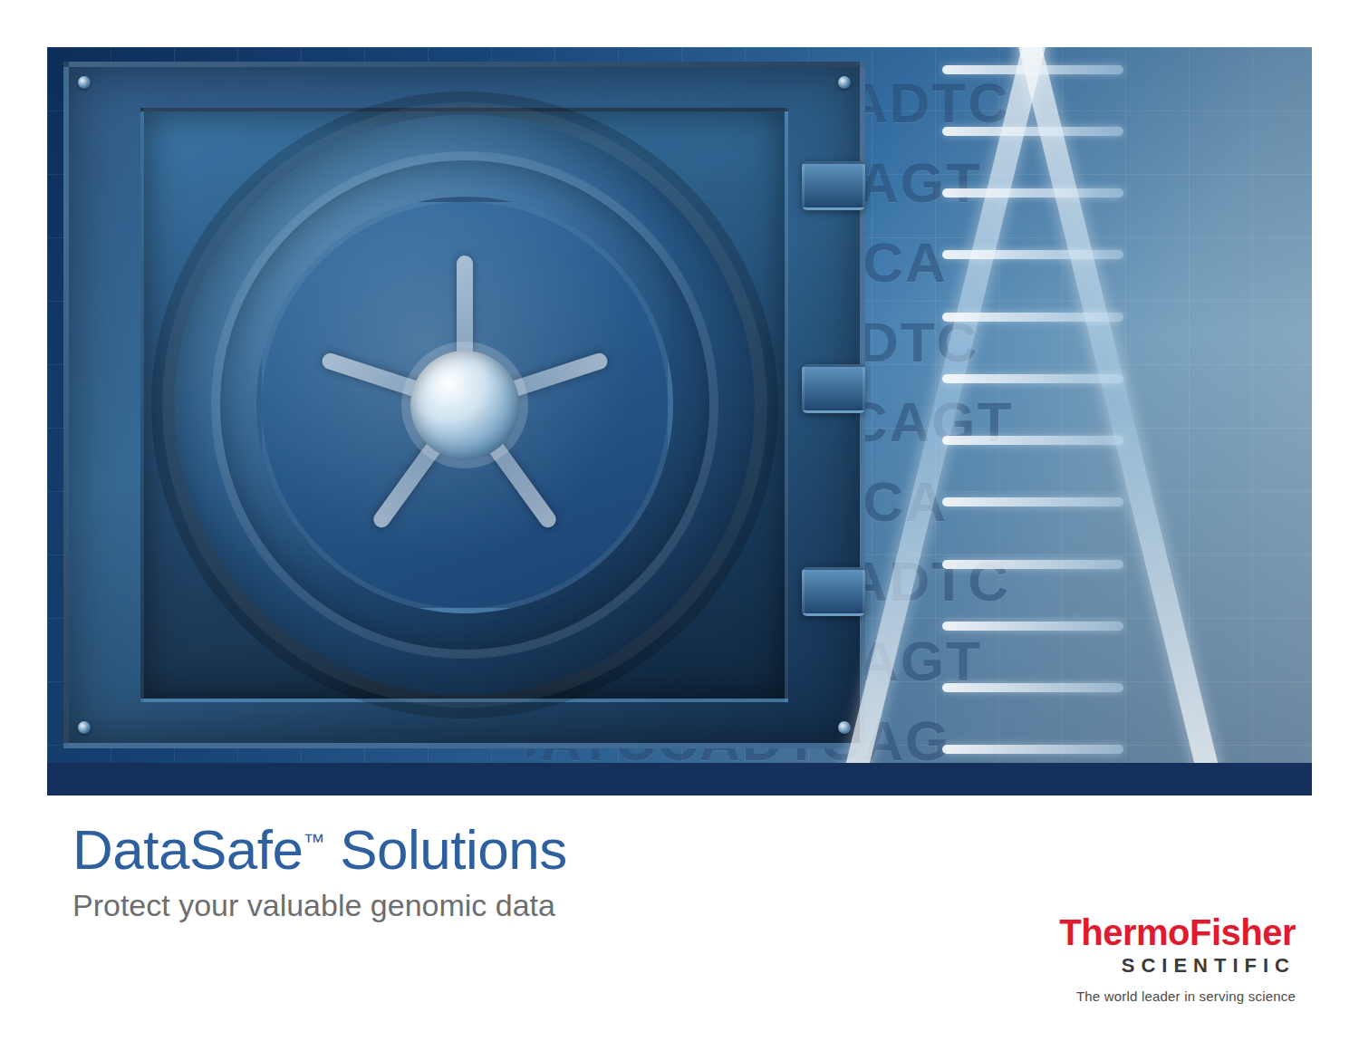ACGGATCCADTC
CCAGGATCCAGT
GGATCCADTCCA
ACGGATCCADTC
CCAGGATCCAGT
GGATCCADTCCA
ACGGATCCADTC
CCAGGATCCAGT
GGATCCADTCAG
ACGGGATCCADT
DataSafe™ Solutions
Protect your valuable genomic data
Thermo Fisher
SCIENTIFIC
The world leader in serving science